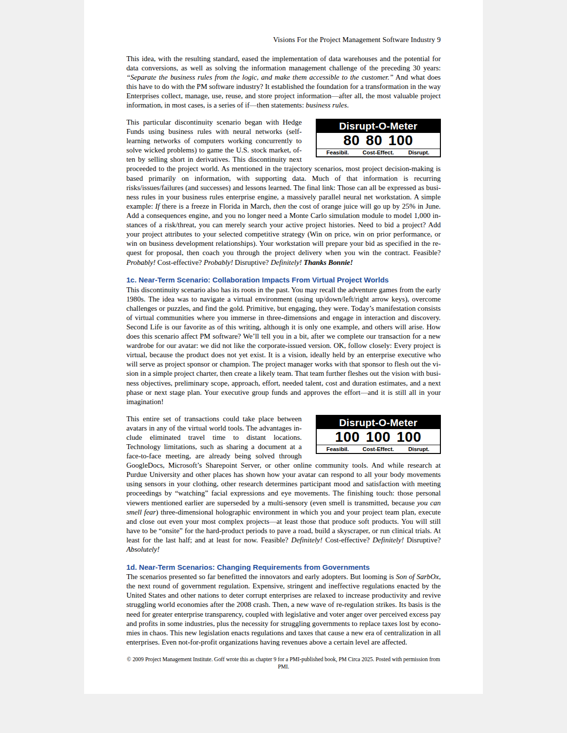Visions For the Project Management Software Industry 9
This idea, with the resulting standard, eased the implementation of data warehouses and the potential for data conversions, as well as solving the information management challenge of the preceding 30 years: “Separate the business rules from the logic, and make them accessible to the customer.” And what does this have to do with the PM software industry? It established the foundation for a transformation in the way Enterprises collect, manage, use, reuse, and store project information—after all, the most valuable project information, in most cases, is a series of if—then statements: business rules.
Disrupt-O-Meter
80 80 100
Feasibil. Cost-Effect. Disrupt.
This particular discontinuity scenario began with Hedge Funds using business rules with neural networks (self-learning networks of computers working concurrently to solve wicked problems) to game the U.S. stock market, often by selling short in derivatives. This discontinuity next proceeded to the project world. As mentioned in the trajectory scenarios, most project decision-making is based primarily on information, with supporting data. Much of that information is recurring risks/issues/failures (and successes) and lessons learned. The final link: Those can all be expressed as business rules in your business rules enterprise engine, a massively parallel neural net workstation. A simple example: If there is a freeze in Florida in March, then the cost of orange juice will go up by 25% in June. Add a consequences engine, and you no longer need a Monte Carlo simulation module to model 1,000 instances of a risk/threat, you can merely search your active project histories. Need to bid a project? Add your project attributes to your selected competitive strategy (Win on price, win on prior performance, or win on business development relationships). Your workstation will prepare your bid as specified in the request for proposal, then coach you through the project delivery when you win the contract. Feasible? Probably! Cost-effective? Probably! Disruptive? Definitely! Thanks Bonnie!
1c. Near-Term Scenario: Collaboration Impacts From Virtual Project Worlds
This discontinuity scenario also has its roots in the past. You may recall the adventure games from the early 1980s. The idea was to navigate a virtual environment (using up/down/left/right arrow keys), overcome challenges or puzzles, and find the gold. Primitive, but engaging, they were. Today’s manifestation consists of virtual communities where you immerse in three-dimensions and engage in interaction and discovery. Second Life is our favorite as of this writing, although it is only one example, and others will arise. How does this scenario affect PM software? We’ll tell you in a bit, after we complete our transaction for a new wardrobe for our avatar: we did not like the corporate-issued version. OK, follow closely: Every project is virtual, because the product does not yet exist. It is a vision, ideally held by an enterprise executive who will serve as project sponsor or champion. The project manager works with that sponsor to flesh out the vision in a simple project charter, then create a likely team. That team further fleshes out the vision with business objectives, preliminary scope, approach, effort, needed talent, cost and duration estimates, and a next phase or next stage plan. Your executive group funds and approves the effort—and it is still all in your imagination!
Disrupt-O-Meter
100 100 100
Feasibil. Cost-Effect. Disrupt.
This entire set of transactions could take place between avatars in any of the virtual world tools. The advantages include eliminated travel time to distant locations. Technology limitations, such as sharing a document at a face-to-face meeting, are already being solved through GoogleDocs, Microsoft’s Sharepoint Server, or other online community tools. And while research at Purdue University and other places has shown how your avatar can respond to all your body movements using sensors in your clothing, other research determines participant mood and satisfaction with meeting proceedings by “watching” facial expressions and eye movements. The finishing touch: those personal viewers mentioned earlier are superseded by a multi-sensory (even smell is transmitted, because you can smell fear) three-dimensional holographic environment in which you and your project team plan, execute and close out even your most complex projects—at least those that produce soft products. You will still have to be “onsite” for the hard-product periods to pave a road, build a skyscraper, or run clinical trials. At least for the last half; and at least for now. Feasible? Definitely! Cost-effective? Definitely! Disruptive? Absolutely!
1d. Near-Term Scenarios: Changing Requirements from Governments
The scenarios presented so far benefitted the innovators and early adopters. But looming is Son of SarbOx, the next round of government regulation. Expensive, stringent and ineffective regulations enacted by the United States and other nations to deter corrupt enterprises are relaxed to increase productivity and revive struggling world economies after the 2008 crash. Then, a new wave of re-regulation strikes. Its basis is the need for greater enterprise transparency, coupled with legislative and voter anger over perceived excess pay and profits in some industries, plus the necessity for struggling governments to replace taxes lost by economies in chaos. This new legislation enacts regulations and taxes that cause a new era of centralization in all enterprises. Even not-for-profit organizations having revenues above a certain level are affected.
© 2009 Project Management Institute. Goff wrote this as chapter 9 for a PMI-published book, PM Circa 2025. Posted with permission from PMI.